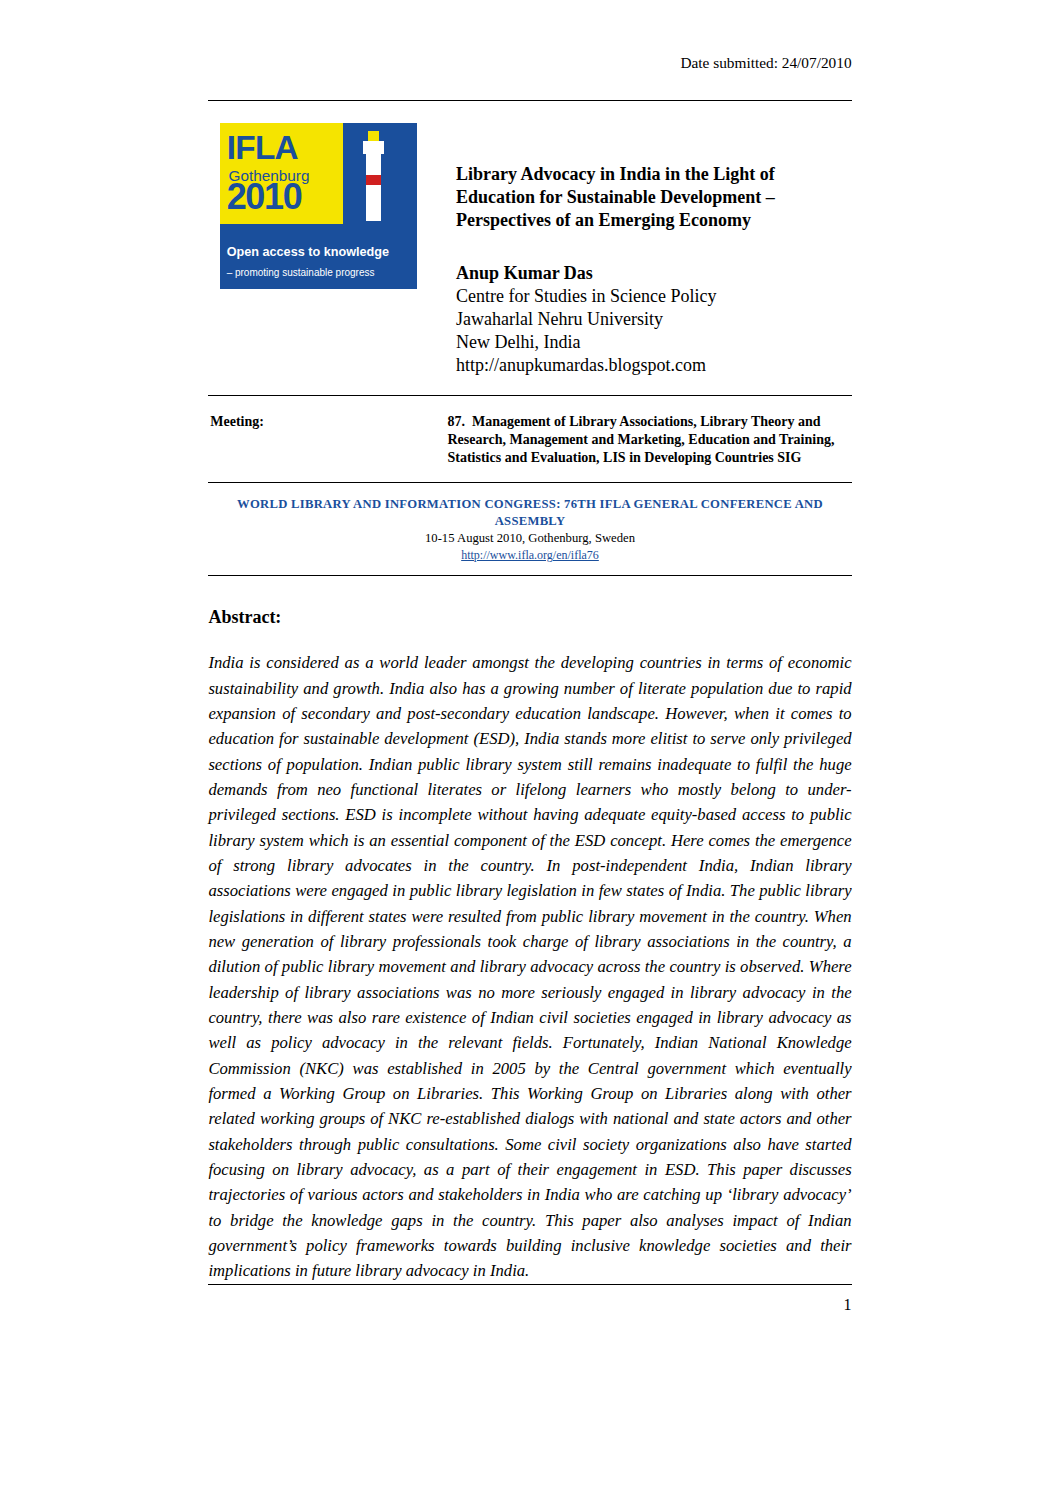Date submitted: 24/07/2010
| IFLA Gothenburg 2010 Open access to knowledge – promoting sustainable progress | Library Advocacy in India in the Light of Education for Sustainable Development – Perspectives of an Emerging Economy Anup Kumar Das Centre for Studies in Science Policy Jawaharlal Nehru University New Delhi, India http://anupkumardas.blogspot.com |
| Meeting: | 87. Management of Library Associations, Library Theory and Research, Management and Marketing, Education and Training, Statistics and Evaluation, LIS in Developing Countries SIG |
WORLD LIBRARY AND INFORMATION CONGRESS: 76TH IFLA GENERAL CONFERENCE AND ASSEMBLY
10-15 August 2010, Gothenburg, Sweden
http://www.ifla.org/en/ifla76
Abstract:
India is considered as a world leader amongst the developing countries in terms of economic sustainability and growth. India also has a growing number of literate population due to rapid expansion of secondary and post-secondary education landscape. However, when it comes to education for sustainable development (ESD), India stands more elitist to serve only privileged sections of population. Indian public library system still remains inadequate to fulfil the huge demands from neo functional literates or lifelong learners who mostly belong to under-privileged sections. ESD is incomplete without having adequate equity-based access to public library system which is an essential component of the ESD concept. Here comes the emergence of strong library advocates in the country. In post-independent India, Indian library associations were engaged in public library legislation in few states of India. The public library legislations in different states were resulted from public library movement in the country. When new generation of library professionals took charge of library associations in the country, a dilution of public library movement and library advocacy across the country is observed. Where leadership of library associations was no more seriously engaged in library advocacy in the country, there was also rare existence of Indian civil societies engaged in library advocacy as well as policy advocacy in the relevant fields. Fortunately, Indian National Knowledge Commission (NKC) was established in 2005 by the Central government which eventually formed a Working Group on Libraries. This Working Group on Libraries along with other related working groups of NKC re-established dialogs with national and state actors and other stakeholders through public consultations. Some civil society organizations also have started focusing on library advocacy, as a part of their engagement in ESD. This paper discusses trajectories of various actors and stakeholders in India who are catching up ‘library advocacy’ to bridge the knowledge gaps in the country. This paper also analyses impact of Indian government’s policy frameworks towards building inclusive knowledge societies and their implications in future library advocacy in India.
1